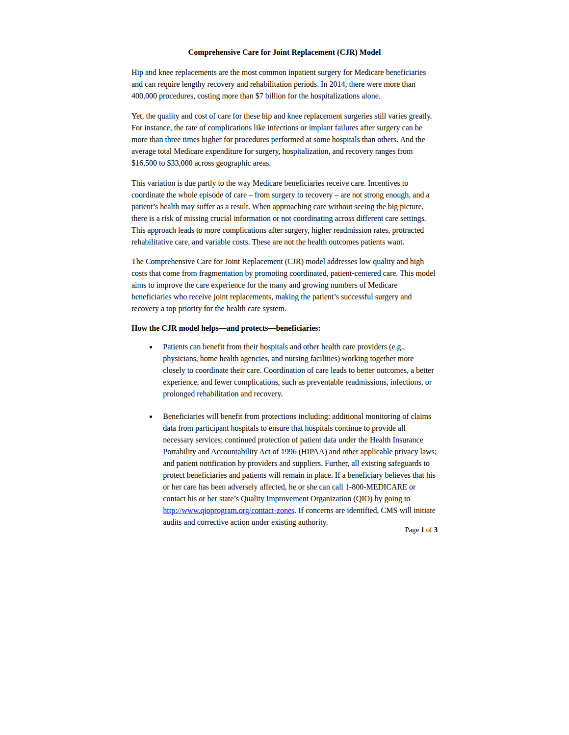Comprehensive Care for Joint Replacement (CJR) Model
Hip and knee replacements are the most common inpatient surgery for Medicare beneficiaries and can require lengthy recovery and rehabilitation periods. In 2014, there were more than 400,000 procedures, costing more than $7 billion for the hospitalizations alone.
Yet, the quality and cost of care for these hip and knee replacement surgeries still varies greatly. For instance, the rate of complications like infections or implant failures after surgery can be more than three times higher for procedures performed at some hospitals than others. And the average total Medicare expenditure for surgery, hospitalization, and recovery ranges from $16,500 to $33,000 across geographic areas.
This variation is due partly to the way Medicare beneficiaries receive care. Incentives to coordinate the whole episode of care – from surgery to recovery – are not strong enough, and a patient’s health may suffer as a result. When approaching care without seeing the big picture, there is a risk of missing crucial information or not coordinating across different care settings. This approach leads to more complications after surgery, higher readmission rates, protracted rehabilitative care, and variable costs. These are not the health outcomes patients want.
The Comprehensive Care for Joint Replacement (CJR) model addresses low quality and high costs that come from fragmentation by promoting coordinated, patient-centered care. This model aims to improve the care experience for the many and growing numbers of Medicare beneficiaries who receive joint replacements, making the patient’s successful surgery and recovery a top priority for the health care system.
How the CJR model helps—and protects—beneficiaries:
Patients can benefit from their hospitals and other health care providers (e.g., physicians, home health agencies, and nursing facilities) working together more closely to coordinate their care. Coordination of care leads to better outcomes, a better experience, and fewer complications, such as preventable readmissions, infections, or prolonged rehabilitation and recovery.
Beneficiaries will benefit from protections including: additional monitoring of claims data from participant hospitals to ensure that hospitals continue to provide all necessary services; continued protection of patient data under the Health Insurance Portability and Accountability Act of 1996 (HIPAA) and other applicable privacy laws; and patient notification by providers and suppliers. Further, all existing safeguards to protect beneficiaries and patients will remain in place. If a beneficiary believes that his or her care has been adversely affected, he or she can call 1-800-MEDICARE or contact his or her state’s Quality Improvement Organization (QIO) by going to http://www.qioprogram.org/contact-zones. If concerns are identified, CMS will initiate audits and corrective action under existing authority.
Page 1 of 3